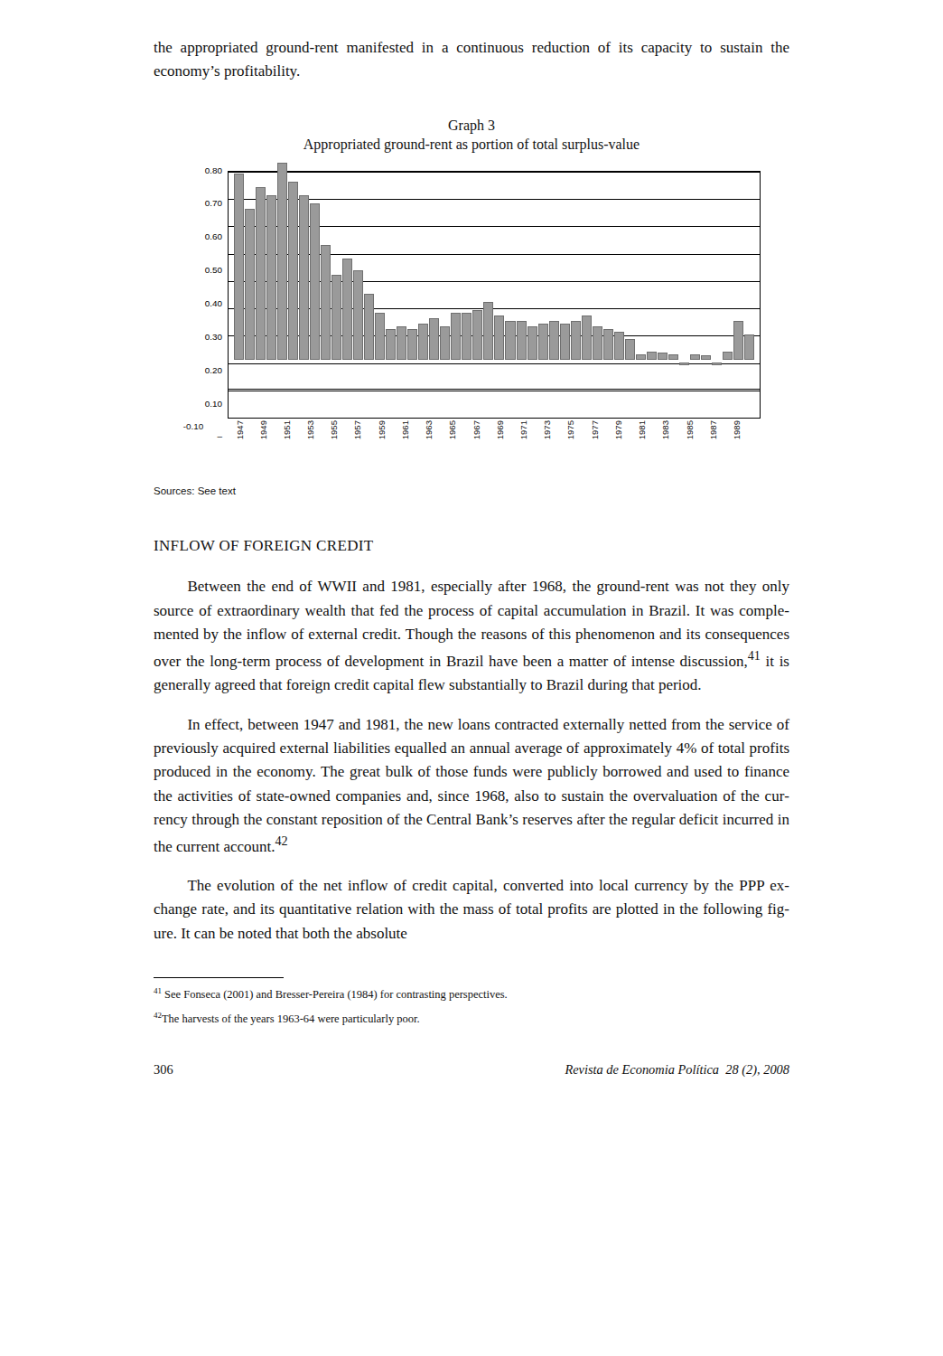the appropriated ground-rent manifested in a continuous reduction of its capacity to sustain the economy’s profitability.
Graph 3 Appropriated ground-rent as portion of total surplus-value
0.80 0.70 0.60 0.50 0.40 0.30 0.20 0.10 –
-0.10 1947 1949 1951 1953 1955 1957 1959 1961 1963 1965 1967 1969 1971 1973 1975 1977 1979 1981 1983 1985 1987 1989
Sources: See text
Inflow of foreign credit
Between the end of WWII and 1981, especially after 1968, the ground-rent was not they only source of extraordinary wealth that fed the process of capital accumulation in Brazil. It was complemented by the inflow of external credit. Though the reasons of this phenomenon and its consequences over the long-term process of development in Brazil have been a matter of intense discussion,41 it is generally agreed that foreign credit capital flew substantially to Brazil during that period.
In effect, between 1947 and 1981, the new loans contracted externally netted from the service of previously acquired external liabilities equalled an annual average of approximately 4% of total profits produced in the economy. The great bulk of those funds were publicly borrowed and used to finance the activities of state-owned companies and, since 1968, also to sustain the overvaluation of the currency through the constant reposition of the Central Bank’s reserves after the regular deficit incurred in the current account.42
The evolution of the net inflow of credit capital, converted into local currency by the PPP exchange rate, and its quantitative relation with the mass of total profits are plotted in the following figure. It can be noted that both the absolute
41 See Fonseca (2001) and Bresser-Pereira (1984) for contrasting perspectives.
42The harvests of the years 1963-64 were particularly poor.
306 Revista de Economia Política 28 (2), 2008